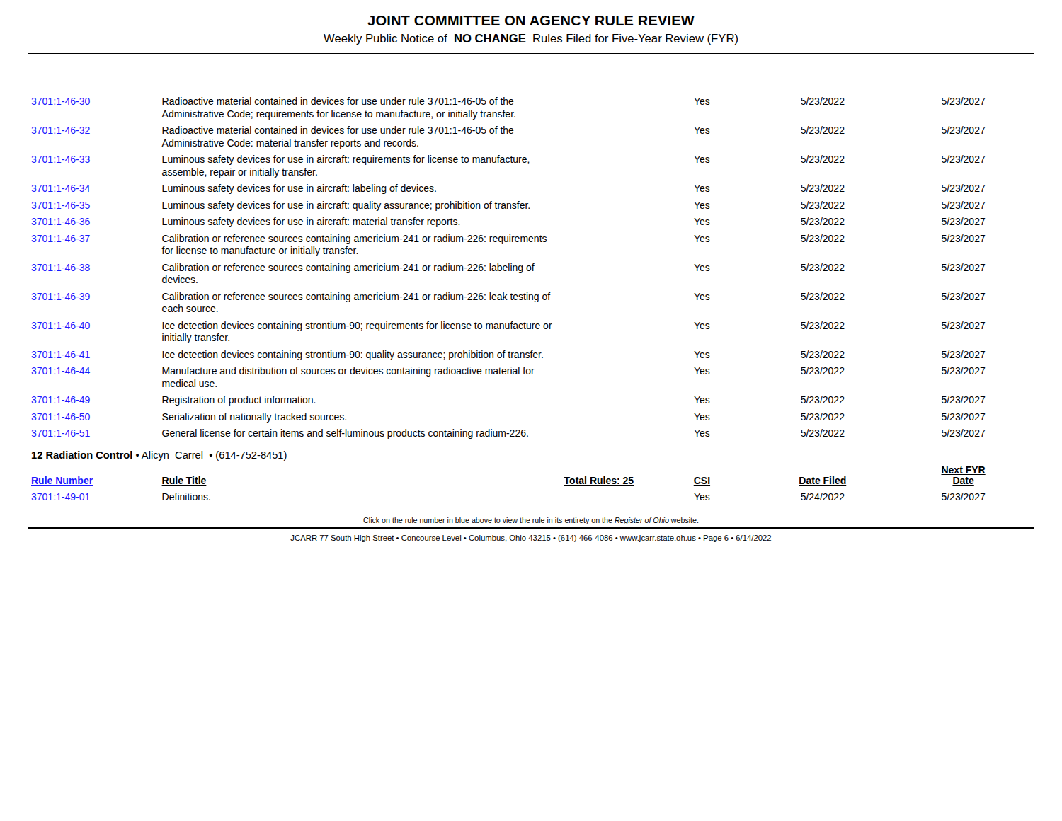JOINT COMMITTEE ON AGENCY RULE REVIEW
Weekly Public Notice of NO CHANGE Rules Filed for Five-Year Review (FYR)
| 3701:1-46-30 | Radioactive material contained in devices for use under rule 3701:1-46-05 of the Administrative Code; requirements for license to manufacture, or initially transfer. | | Yes | 5/23/2022 | 5/23/2027 |
| 3701:1-46-32 | Radioactive material contained in devices for use under rule 3701:1-46-05 of the Administrative Code: material transfer reports and records. | | Yes | 5/23/2022 | 5/23/2027 |
| 3701:1-46-33 | Luminous safety devices for use in aircraft: requirements for license to manufacture, assemble, repair or initially transfer. | | Yes | 5/23/2022 | 5/23/2027 |
| 3701:1-46-34 | Luminous safety devices for use in aircraft: labeling of devices. | | Yes | 5/23/2022 | 5/23/2027 |
| 3701:1-46-35 | Luminous safety devices for use in aircraft: quality assurance; prohibition of transfer. | | Yes | 5/23/2022 | 5/23/2027 |
| 3701:1-46-36 | Luminous safety devices for use in aircraft: material transfer reports. | | Yes | 5/23/2022 | 5/23/2027 |
| 3701:1-46-37 | Calibration or reference sources containing americium-241 or radium-226: requirements for license to manufacture or initially transfer. | | Yes | 5/23/2022 | 5/23/2027 |
| 3701:1-46-38 | Calibration or reference sources containing americium-241 or radium-226: labeling of devices. | | Yes | 5/23/2022 | 5/23/2027 |
| 3701:1-46-39 | Calibration or reference sources containing americium-241 or radium-226: leak testing of each source. | | Yes | 5/23/2022 | 5/23/2027 |
| 3701:1-46-40 | Ice detection devices containing strontium-90; requirements for license to manufacture or initially transfer. | | Yes | 5/23/2022 | 5/23/2027 |
| 3701:1-46-41 | Ice detection devices containing strontium-90: quality assurance; prohibition of transfer. | | Yes | 5/23/2022 | 5/23/2027 |
| 3701:1-46-44 | Manufacture and distribution of sources or devices containing radioactive material for medical use. | | Yes | 5/23/2022 | 5/23/2027 |
| 3701:1-46-49 | Registration of product information. | | Yes | 5/23/2022 | 5/23/2027 |
| 3701:1-46-50 | Serialization of nationally tracked sources. | | Yes | 5/23/2022 | 5/23/2027 |
| 3701:1-46-51 | General license for certain items and self-luminous products containing radium-226. | | Yes | 5/23/2022 | 5/23/2027 |
12 Radiation Control • Alicyn Carrel • (614-752-8451)
| Rule Number | Rule Title | Total Rules: 25 | CSI | Date Filed | Next FYR Date |
| 3701:1-49-01 | Definitions. | | Yes | 5/24/2022 | 5/23/2027 |
Click on the rule number in blue above to view the rule in its entirety on the Register of Ohio website.
JCARR 77 South High Street • Concourse Level • Columbus, Ohio 43215 • (614) 466-4086 • www.jcarr.state.oh.us • Page 6 • 6/14/2022